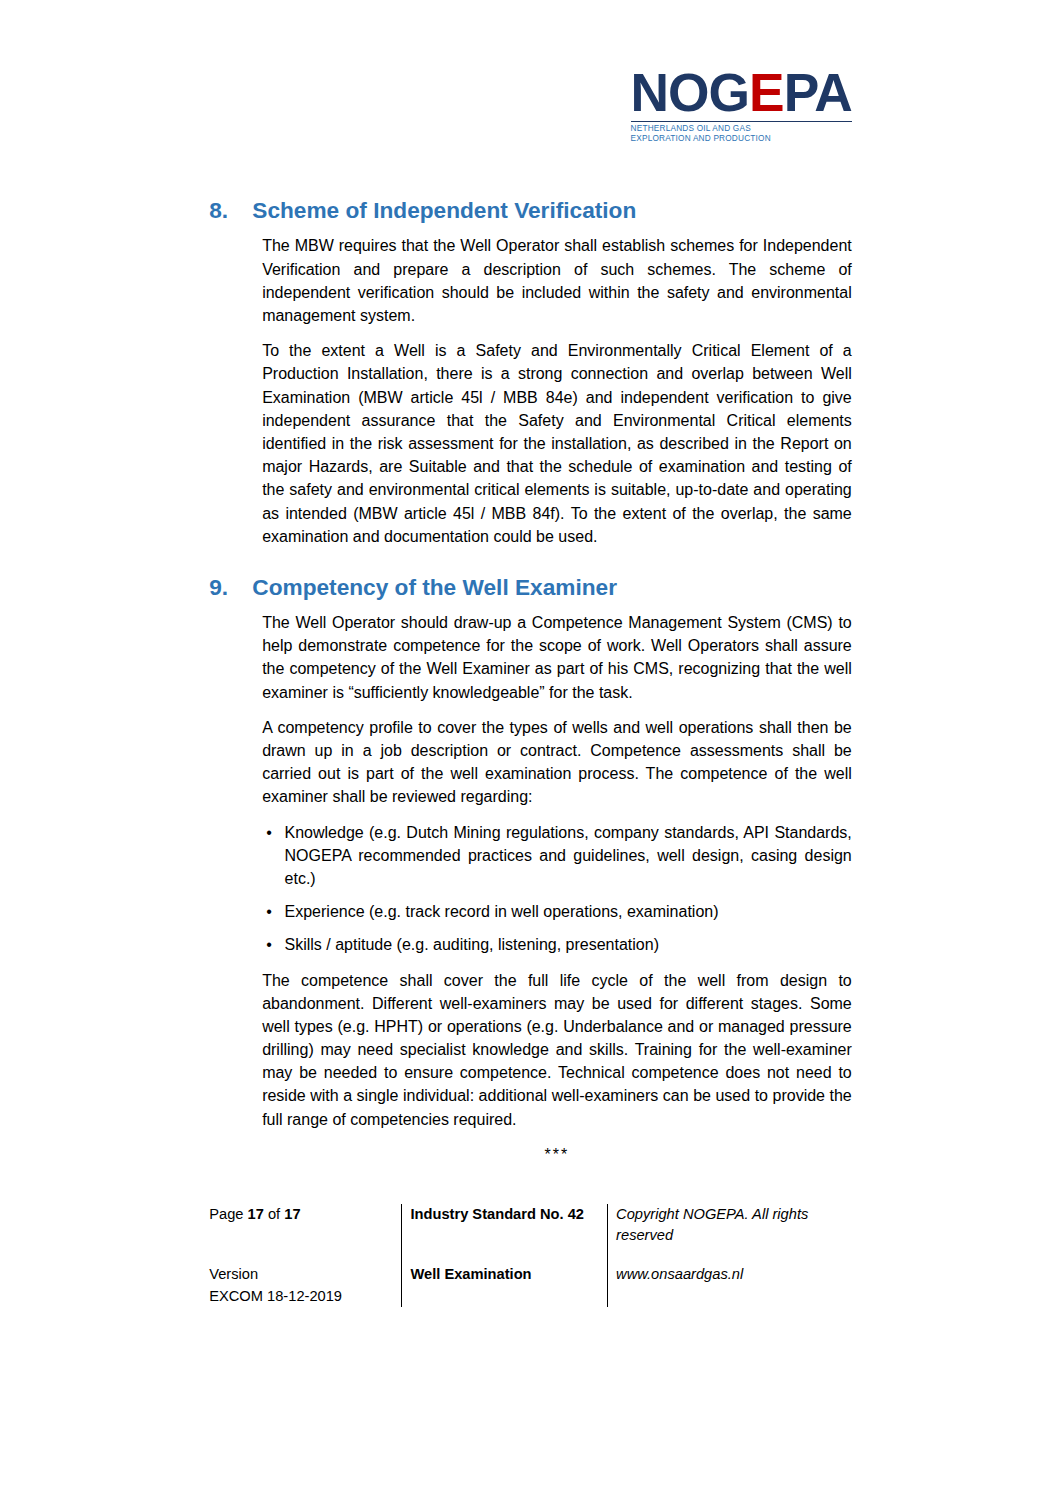NOGEPA
Netherlands Oil and Gas
Exploration and Production
8. Scheme of Independent Verification
The MBW requires that the Well Operator shall establish schemes for Independent Verification and prepare a description of such schemes. The scheme of independent verification should be included within the safety and environmental management system.
To the extent a Well is a Safety and Environmentally Critical Element of a Production Installation, there is a strong connection and overlap between Well Examination (MBW article 45l / MBB 84e) and independent verification to give independent assurance that the Safety and Environmental Critical elements identified in the risk assessment for the installation, as described in the Report on major Hazards, are Suitable and that the schedule of examination and testing of the safety and environmental critical elements is suitable, up-to-date and operating as intended (MBW article 45l / MBB 84f). To the extent of the overlap, the same examination and documentation could be used.
9. Competency of the Well Examiner
The Well Operator should draw-up a Competence Management System (CMS) to help demonstrate competence for the scope of work. Well Operators shall assure the competency of the Well Examiner as part of his CMS, recognizing that the well examiner is “sufficiently knowledgeable” for the task.
A competency profile to cover the types of wells and well operations shall then be drawn up in a job description or contract. Competence assessments shall be carried out is part of the well examination process. The competence of the well examiner shall be reviewed regarding:
Knowledge (e.g. Dutch Mining regulations, company standards, API Standards, NOGEPA recommended practices and guidelines, well design, casing design etc.)
Experience (e.g. track record in well operations, examination)
Skills / aptitude (e.g. auditing, listening, presentation)
The competence shall cover the full life cycle of the well from design to abandonment. Different well-examiners may be used for different stages. Some well types (e.g. HPHT) or operations (e.g. Underbalance and or managed pressure drilling) may need specialist knowledge and skills. Training for the well-examiner may be needed to ensure competence. Technical competence does not need to reside with a single individual: additional well-examiners can be used to provide the full range of competencies required.
***
| Page 17 of 17 | Industry Standard No. 42 | Copyright NOGEPA. All rights reserved |
| Version EXCOM 18-12-2019 | Well Examination | www.onsaardgas.nl |